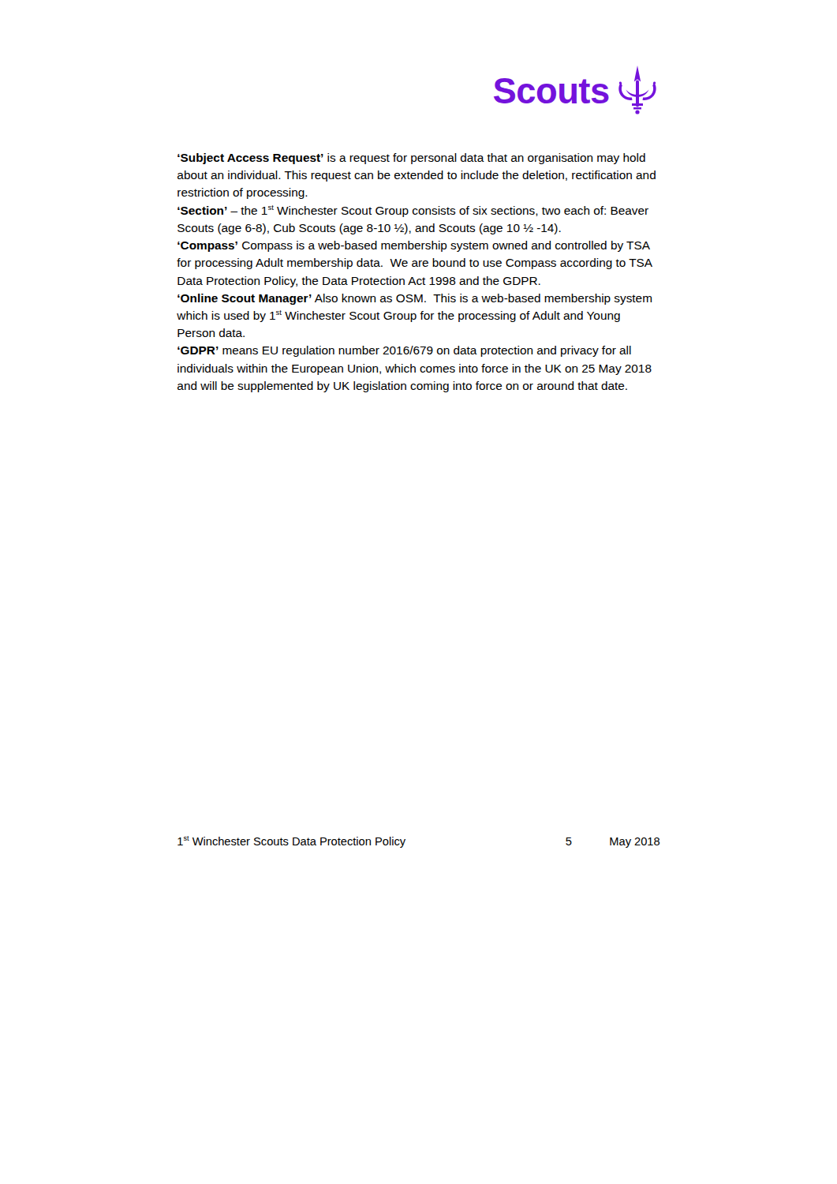Scouts
‘Subject Access Request’ is a request for personal data that an organisation may hold about an individual. This request can be extended to include the deletion, rectification and restriction of processing.
‘Section’ – the 1st Winchester Scout Group consists of six sections, two each of: Beaver Scouts (age 6-8), Cub Scouts (age 8-10 ½), and Scouts (age 10 ½ -14).
‘Compass’ Compass is a web-based membership system owned and controlled by TSA for processing Adult membership data. We are bound to use Compass according to TSA Data Protection Policy, the Data Protection Act 1998 and the GDPR.
‘Online Scout Manager’ Also known as OSM. This is a web-based membership system which is used by 1st Winchester Scout Group for the processing of Adult and Young Person data.
‘GDPR’ means EU regulation number 2016/679 on data protection and privacy for all individuals within the European Union, which comes into force in the UK on 25 May 2018 and will be supplemented by UK legislation coming into force on or around that date.
| 1 st Winchester Scouts Data Protection Policy | 5 | May 2018 |